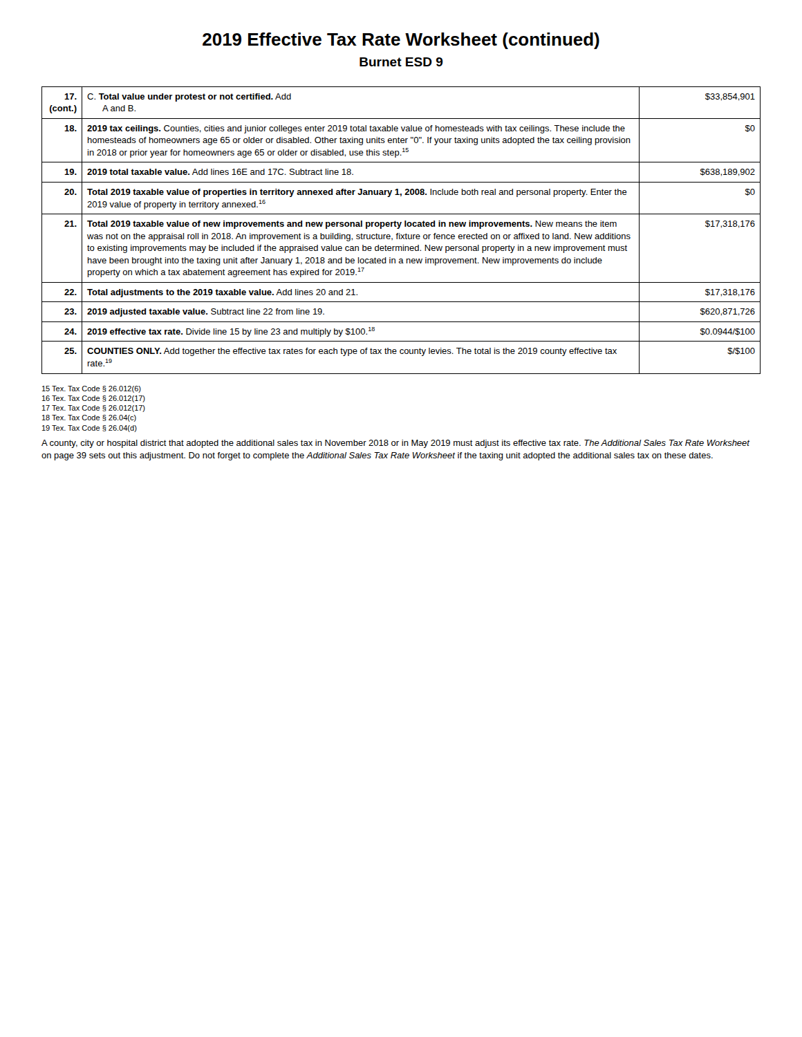2019 Effective Tax Rate Worksheet (continued)
Burnet ESD 9
| 17. (cont.) | C. Total value under protest or not certified. Add A and B. | $33,854,901 |
| 18. | 2019 tax ceilings. Counties, cities and junior colleges enter 2019 total taxable value of homesteads with tax ceilings. These include the homesteads of homeowners age 65 or older or disabled. Other taxing units enter "0". If your taxing units adopted the tax ceiling provision in 2018 or prior year for homeowners age 65 or older or disabled, use this step. 15 | $0 |
| 19. | 2019 total taxable value. Add lines 16E and 17C. Subtract line 18. | $638,189,902 |
| 20. | Total 2019 taxable value of properties in territory annexed after January 1, 2008. Include both real and personal property. Enter the 2019 value of property in territory annexed. 16 | $0 |
| 21. | Total 2019 taxable value of new improvements and new personal property located in new improvements. New means the item was not on the appraisal roll in 2018. An improvement is a building, structure, fixture or fence erected on or affixed to land. New additions to existing improvements may be included if the appraised value can be determined. New personal property in a new improvement must have been brought into the taxing unit after January 1, 2018 and be located in a new improvement. New improvements do include property on which a tax abatement agreement has expired for 2019. 17 | $17,318,176 |
| 22. | Total adjustments to the 2019 taxable value. Add lines 20 and 21. | $17,318,176 |
| 23. | 2019 adjusted taxable value. Subtract line 22 from line 19. | $620,871,726 |
| 24. | 2019 effective tax rate. Divide line 15 by line 23 and multiply by $100. 18 | $0.0944/$100 |
| 25. | COUNTIES ONLY. Add together the effective tax rates for each type of tax the county levies. The total is the 2019 county effective tax rate. 19 | $/$100 |
15 Tex. Tax Code § 26.012(6)
16 Tex. Tax Code § 26.012(17)
17 Tex. Tax Code § 26.012(17)
18 Tex. Tax Code § 26.04(c)
19 Tex. Tax Code § 26.04(d)
A county, city or hospital district that adopted the additional sales tax in November 2018 or in May 2019 must adjust its effective tax rate. The Additional Sales Tax Rate Worksheet on page 39 sets out this adjustment. Do not forget to complete the Additional Sales Tax Rate Worksheet if the taxing unit adopted the additional sales tax on these dates.